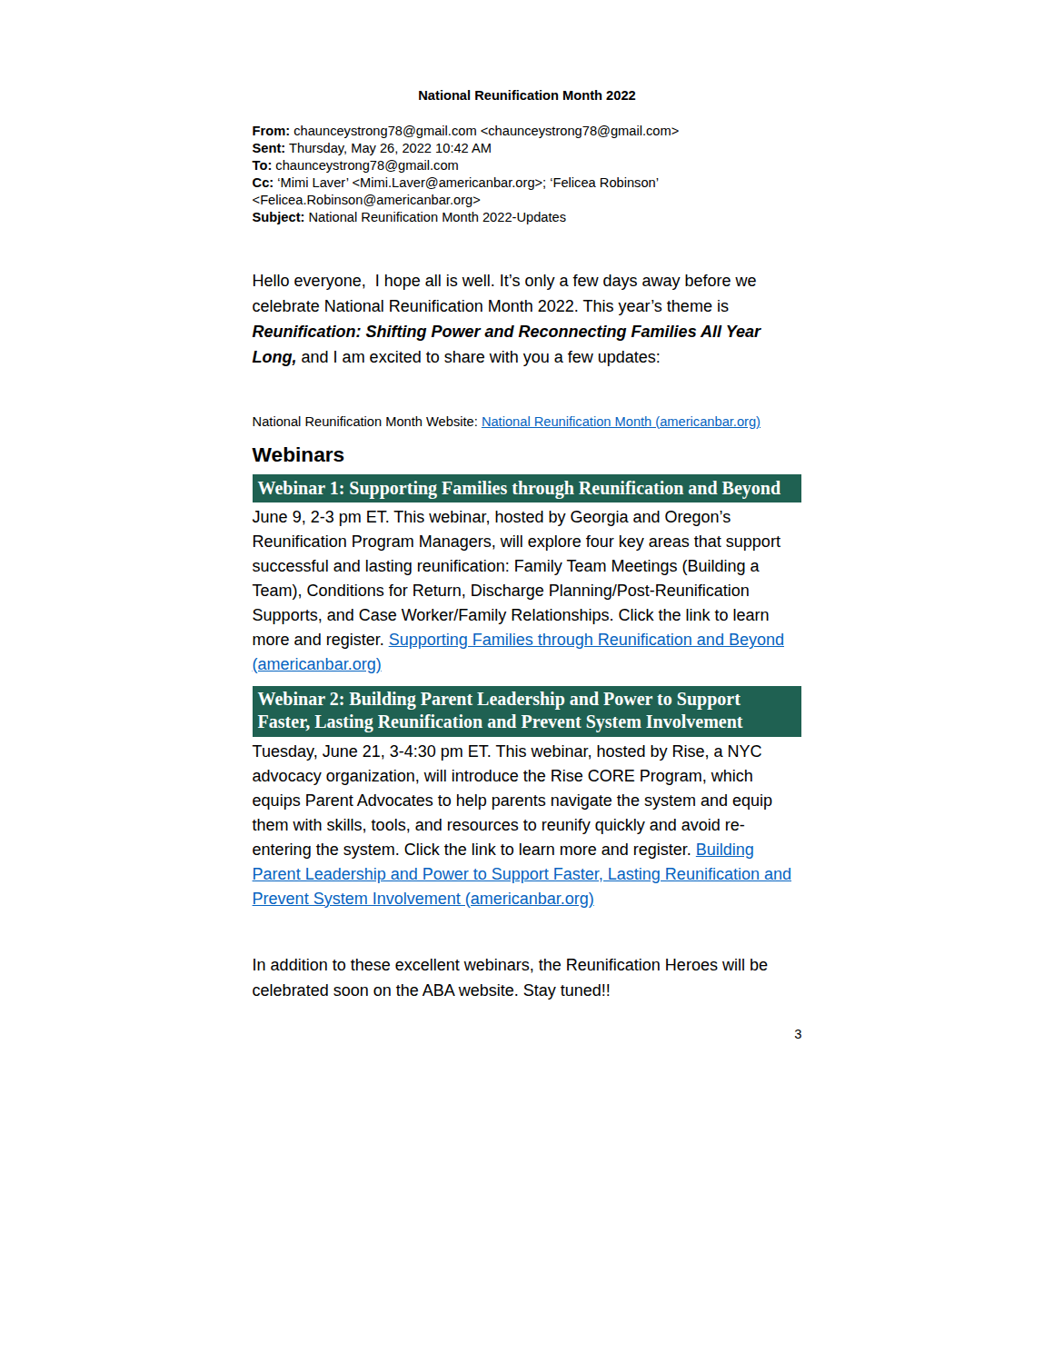National Reunification Month 2022
From: chaunceystrong78@gmail.com <chaunceystrong78@gmail.com>
Sent: Thursday, May 26, 2022 10:42 AM
To: chaunceystrong78@gmail.com
Cc: ‘Mimi Laver’ <Mimi.Laver@americanbar.org>; ‘Felicea Robinson’ <Felicea.Robinson@americanbar.org>
Subject: National Reunification Month 2022-Updates
Hello everyone, I hope all is well. It’s only a few days away before we celebrate National Reunification Month 2022. This year’s theme is Reunification: Shifting Power and Reconnecting Families All Year Long, and I am excited to share with you a few updates:
National Reunification Month Website: National Reunification Month (americanbar.org)
Webinars
Webinar 1: Supporting Families through Reunification and Beyond
June 9, 2-3 pm ET. This webinar, hosted by Georgia and Oregon’s Reunification Program Managers, will explore four key areas that support successful and lasting reunification: Family Team Meetings (Building a Team), Conditions for Return, Discharge Planning/Post-Reunification Supports, and Case Worker/Family Relationships. Click the link to learn more and register. Supporting Families through Reunification and Beyond (americanbar.org)
Webinar 2: Building Parent Leadership and Power to Support Faster, Lasting Reunification and Prevent System Involvement
Tuesday, June 21, 3-4:30 pm ET. This webinar, hosted by Rise, a NYC advocacy organization, will introduce the Rise CORE Program, which equips Parent Advocates to help parents navigate the system and equip them with skills, tools, and resources to reunify quickly and avoid re-entering the system. Click the link to learn more and register. Building Parent Leadership and Power to Support Faster, Lasting Reunification and Prevent System Involvement (americanbar.org)
In addition to these excellent webinars, the Reunification Heroes will be celebrated soon on the ABA website. Stay tuned!!
3